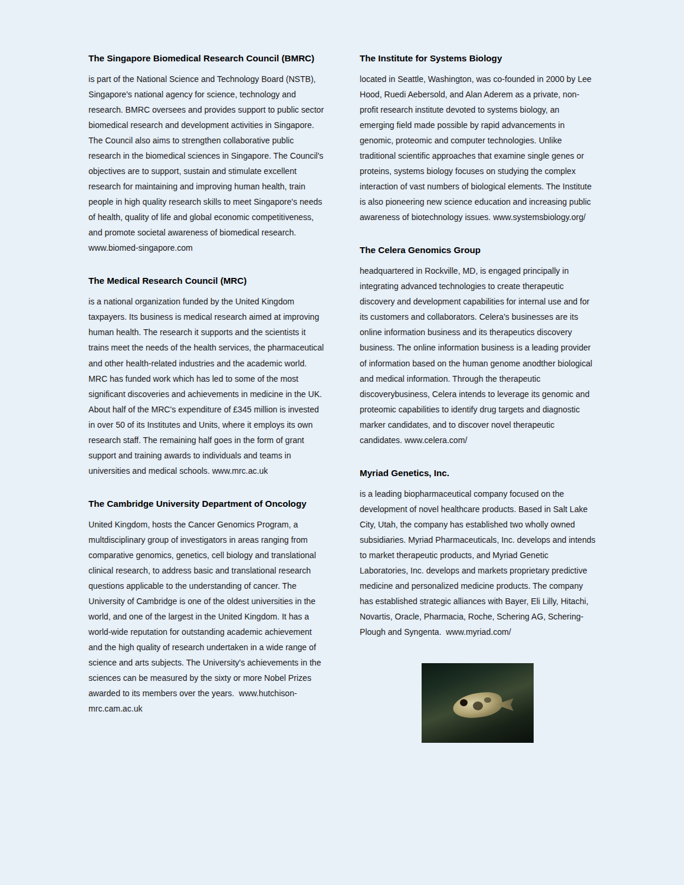The Singapore Biomedical Research Council (BMRC)
is part of the National Science and Technology Board (NSTB), Singapore's national agency for science, technology and research. BMRC oversees and provides support to public sector biomedical research and development activities in Singapore. The Council also aims to strengthen collaborative public research in the biomedical sciences in Singapore. The Council's objectives are to support, sustain and stimulate excellent research for maintaining and improving human health, train people in high quality research skills to meet Singapore's needs of health, quality of life and global economic competitiveness, and promote societal awareness of biomedical research. www.biomed-singapore.com
The Medical Research Council (MRC)
is a national organization funded by the United Kingdom taxpayers. Its business is medical research aimed at improving human health. The research it supports and the scientists it trains meet the needs of the health services, the pharmaceutical and other health-related industries and the academic world. MRC has funded work which has led to some of the most significant discoveries and achievements in medicine in the UK. About half of the MRC's expenditure of £345 million is invested in over 50 of its Institutes and Units, where it employs its own research staff. The remaining half goes in the form of grant support and training awards to individuals and teams in universities and medical schools. www.mrc.ac.uk
The Cambridge University Department of Oncology
United Kingdom, hosts the Cancer Genomics Program, a multdisciplinary group of investigators in areas ranging from comparative genomics, genetics, cell biology and translational clinical research, to address basic and translational research questions applicable to the understanding of cancer. The University of Cambridge is one of the oldest universities in the world, and one of the largest in the United Kingdom. It has a world-wide reputation for outstanding academic achievement and the high quality of research undertaken in a wide range of science and arts subjects. The University's achievements in the sciences can be measured by the sixty or more Nobel Prizes awarded to its members over the years. www.hutchison-mrc.cam.ac.uk
The Institute for Systems Biology
located in Seattle, Washington, was co-founded in 2000 by Lee Hood, Ruedi Aebersold, and Alan Aderem as a private, non-profit research institute devoted to systems biology, an emerging field made possible by rapid advancements in genomic, proteomic and computer technologies. Unlike traditional scientific approaches that examine single genes or proteins, systems biology focuses on studying the complex interaction of vast numbers of biological elements. The Institute is also pioneering new science education and increasing public awareness of biotechnology issues. www.systemsbiology.org/
The Celera Genomics Group
headquartered in Rockville, MD, is engaged principally in integrating advanced technologies to create therapeutic discovery and development capabilities for internal use and for its customers and collaborators. Celera's businesses are its online information business and its therapeutics discovery business. The online information business is a leading provider of information based on the human genome anodther biological and medical information. Through the therapeutic discoverybusiness, Celera intends to leverage its genomic and proteomic capabilities to identify drug targets and diagnostic marker candidates, and to discover novel therapeutic candidates. www.celera.com/
Myriad Genetics, Inc.
is a leading biopharmaceutical company focused on the development of novel healthcare products. Based in Salt Lake City, Utah, the company has established two wholly owned subsidiaries. Myriad Pharmaceuticals, Inc. develops and intends to market therapeutic products, and Myriad Genetic Laboratories, Inc. develops and markets proprietary predictive medicine and personalized medicine products. The company has established strategic alliances with Bayer, Eli Lilly, Hitachi, Novartis, Oracle, Pharmacia, Roche, Schering AG, Schering-Plough and Syngenta. www.myriad.com/